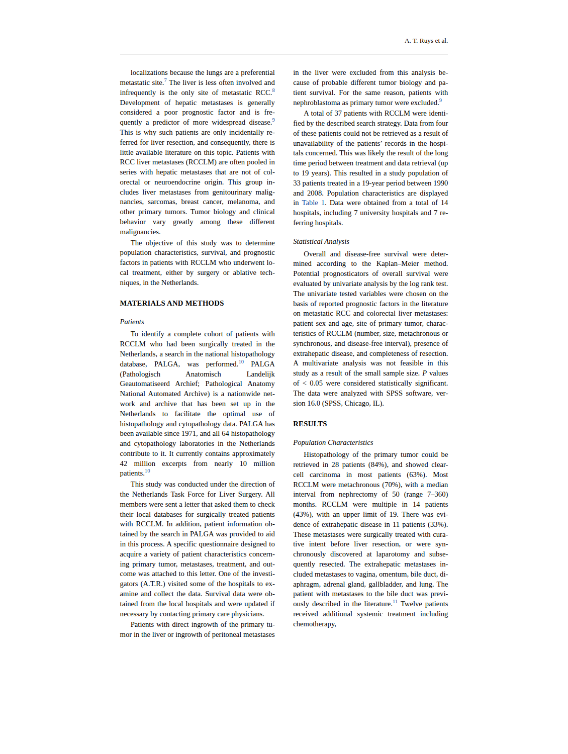A. T. Ruys et al.
localizations because the lungs are a preferential metastatic site.7 The liver is less often involved and infrequently is the only site of metastatic RCC.8 Development of hepatic metastases is generally considered a poor prognostic factor and is frequently a predictor of more widespread disease.9 This is why such patients are only incidentally referred for liver resection, and consequently, there is little available literature on this topic. Patients with RCC liver metastases (RCCLM) are often pooled in series with hepatic metastases that are not of colorectal or neuroendocrine origin. This group includes liver metastases from genitourinary malignancies, sarcomas, breast cancer, melanoma, and other primary tumors. Tumor biology and clinical behavior vary greatly among these different malignancies.
The objective of this study was to determine population characteristics, survival, and prognostic factors in patients with RCCLM who underwent local treatment, either by surgery or ablative techniques, in the Netherlands.
Materials and Methods
Patients
To identify a complete cohort of patients with RCCLM who had been surgically treated in the Netherlands, a search in the national histopathology database, PALGA, was performed.10 PALGA (Pathologisch Anatomisch Landelijk Geautomatiseerd Archief; Pathological Anatomy National Automated Archive) is a nationwide network and archive that has been set up in the Netherlands to facilitate the optimal use of histopathology and cytopathology data. PALGA has been available since 1971, and all 64 histopathology and cytopathology laboratories in the Netherlands contribute to it. It currently contains approximately 42 million excerpts from nearly 10 million patients.10
This study was conducted under the direction of the Netherlands Task Force for Liver Surgery. All members were sent a letter that asked them to check their local databases for surgically treated patients with RCCLM. In addition, patient information obtained by the search in PALGA was provided to aid in this process. A specific questionnaire designed to acquire a variety of patient characteristics concerning primary tumor, metastases, treatment, and outcome was attached to this letter. One of the investigators (A.T.R.) visited some of the hospitals to examine and collect the data. Survival data were obtained from the local hospitals and were updated if necessary by contacting primary care physicians.
Patients with direct ingrowth of the primary tumor in the liver or ingrowth of peritoneal metastases in the liver were excluded from this analysis because of probable different tumor biology and patient survival. For the same reason, patients with nephroblastoma as primary tumor were excluded.9
A total of 37 patients with RCCLM were identified by the described search strategy. Data from four of these patients could not be retrieved as a result of unavailability of the patients’ records in the hospitals concerned. This was likely the result of the long time period between treatment and data retrieval (up to 19 years). This resulted in a study population of 33 patients treated in a 19-year period between 1990 and 2008. Population characteristics are displayed in Table 1. Data were obtained from a total of 14 hospitals, including 7 university hospitals and 7 referring hospitals.
Statistical Analysis
Overall and disease-free survival were determined according to the Kaplan–Meier method. Potential prognosticators of overall survival were evaluated by univariate analysis by the log rank test. The univariate tested variables were chosen on the basis of reported prognostic factors in the literature on metastatic RCC and colorectal liver metastases: patient sex and age, site of primary tumor, characteristics of RCCLM (number, size, metachronous or synchronous, and disease-free interval), presence of extrahepatic disease, and completeness of resection. A multivariate analysis was not feasible in this study as a result of the small sample size. P values of < 0.05 were considered statistically significant. The data were analyzed with SPSS software, version 16.0 (SPSS, Chicago, IL).
Results
Population Characteristics
Histopathology of the primary tumor could be retrieved in 28 patients (84%), and showed clear-cell carcinoma in most patients (63%). Most RCCLM were metachronous (70%), with a median interval from nephrectomy of 50 (range 7–360) months. RCCLM were multiple in 14 patients (43%), with an upper limit of 19. There was evidence of extrahepatic disease in 11 patients (33%). These metastases were surgically treated with curative intent before liver resection, or were synchronously discovered at laparotomy and subsequently resected. The extrahepatic metastases included metastases to vagina, omentum, bile duct, diaphragm, adrenal gland, gallbladder, and lung. The patient with metastases to the bile duct was previously described in the literature.11 Twelve patients received additional systemic treatment including chemotherapy,